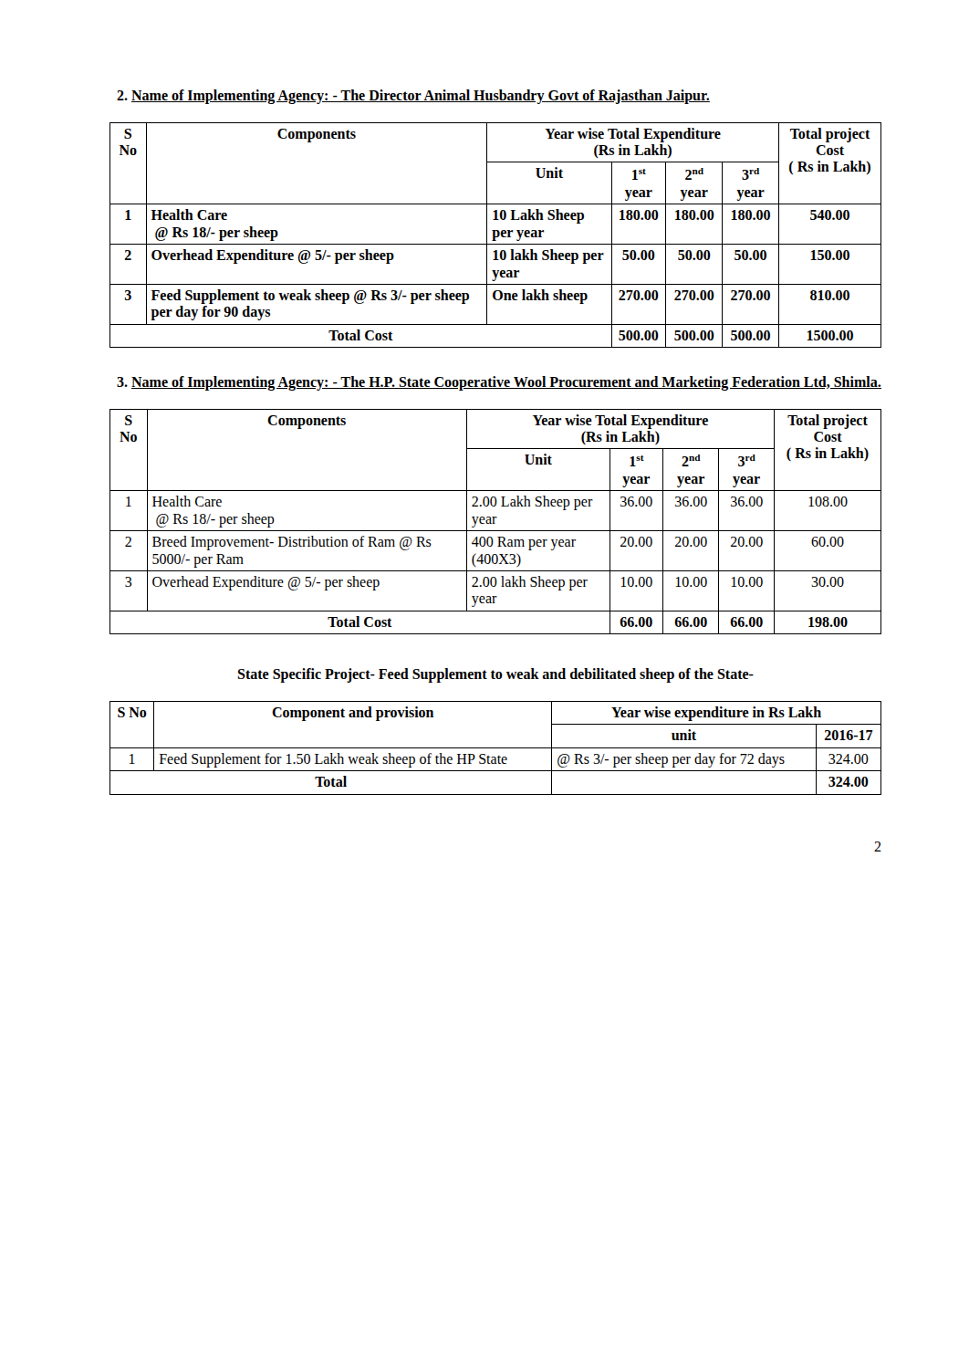Name of Implementing Agency: - The Director Animal Husbandry Govt of Rajasthan Jaipur.
| S No | Components | Year wise Total Expenditure (Rs in Lakh) | Total project Cost ( Rs in Lakh) |
| --- | --- | --- | --- |
| Unit | 1 st year | 2 nd year | 3 rd year |
| 1 | Health Care @ Rs 18/- per sheep | 10 Lakh Sheep per year | 180.00 | 180.00 | 180.00 | 540.00 |
| 2 | Overhead Expenditure @ 5/- per sheep | 10 lakh Sheep per year | 50.00 | 50.00 | 50.00 | 150.00 |
| 3 | Feed Supplement to weak sheep @ Rs 3/- per sheep per day for 90 days | One lakh sheep | 270.00 | 270.00 | 270.00 | 810.00 |
| Total Cost | 500.00 | 500.00 | 500.00 | 1500.00 |
Name of Implementing Agency: - The H.P. State Cooperative Wool Procurement and Marketing Federation Ltd, Shimla.
| S No | Components | Year wise Total Expenditure (Rs in Lakh) | Total project Cost ( Rs in Lakh) |
| --- | --- | --- | --- |
| Unit | 1 st year | 2 nd year | 3 rd year |
| 1 | Health Care @ Rs 18/- per sheep | 2.00 Lakh Sheep per year | 36.00 | 36.00 | 36.00 | 108.00 |
| 2 | Breed Improvement- Distribution of Ram @ Rs 5000/- per Ram | 400 Ram per year (400X3) | 20.00 | 20.00 | 20.00 | 60.00 |
| 3 | Overhead Expenditure @ 5/- per sheep | 2.00 lakh Sheep per year | 10.00 | 10.00 | 10.00 | 30.00 |
| Total Cost | 66.00 | 66.00 | 66.00 | 198.00 |
State Specific Project- Feed Supplement to weak and debilitated sheep of the State-
| S No | Component and provision | Year wise expenditure in Rs Lakh |
| --- | --- | --- |
| unit | 2016-17 |
| 1 | Feed Supplement for 1.50 Lakh weak sheep of the HP State | @ Rs 3/- per sheep per day for 72 days | 324.00 |
| Total | | 324.00 |
2